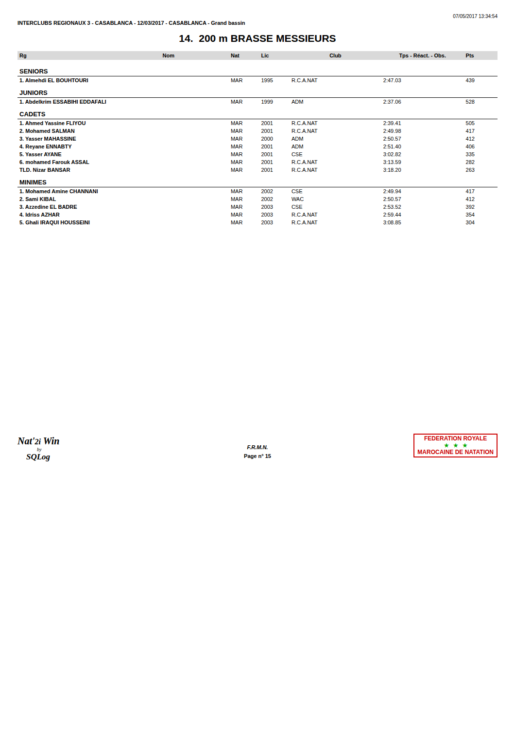07/05/2017 13:34:54
INTERCLUBS REGIONAUX 3 - CASABLANCA - 12/03/2017 - CASABLANCA - Grand bassin
14. 200 m BRASSE MESSIEURS
| Rg | Nom | Nat | Lic | Club | Tps - Réact. - Obs. | Pts |
| --- | --- | --- | --- | --- | --- | --- |
| SENIORS | |
| 1. Almehdi EL BOUHTOURI | | MAR | 1995 | R.C.A.NAT | 2:47.03 | 439 |
| JUNIORS | |
| 1. Abdelkrim ESSABIHI EDDAFALI | | MAR | 1999 | ADM | 2:37.06 | 528 |
| CADETS | |
| 1. Ahmed Yassine FLIYOU | | MAR | 2001 | R.C.A.NAT | 2:39.41 | 505 |
| 2. Mohamed SALMAN | | MAR | 2001 | R.C.A.NAT | 2:49.98 | 417 |
| 3. Yasser MAHASSINE | | MAR | 2000 | ADM | 2:50.57 | 412 |
| 4. Reyane ENNABTY | | MAR | 2001 | ADM | 2:51.40 | 406 |
| 5. Yasser AYANE | | MAR | 2001 | CSE | 3:02.82 | 335 |
| 6. mohamed Farouk ASSAL | | MAR | 2001 | R.C.A.NAT | 3:13.59 | 282 |
| TLD. Nizar BANSAR | | MAR | 2001 | R.C.A.NAT | 3:18.20 | 263 |
| MINIMES | |
| 1. Mohamed Amine CHANNANI | | MAR | 2002 | CSE | 2:49.94 | 417 |
| 2. Sami KIBAL | | MAR | 2002 | WAC | 2:50.57 | 412 |
| 3. Azzedine EL BADRE | | MAR | 2003 | CSE | 2:53.52 | 392 |
| 4. Idriss AZHAR | | MAR | 2003 | R.C.A.NAT | 2:59.44 | 354 |
| 5. Ghali IRAQUI HOUSSEINI | | MAR | 2003 | R.C.A.NAT | 3:08.85 | 304 |
Nat'2i Win
by
SQLog
F.R.M.N.
Page n° 15
FEDERATION ROYALE
★ ★ ★
MAROCAINE DE NATATION